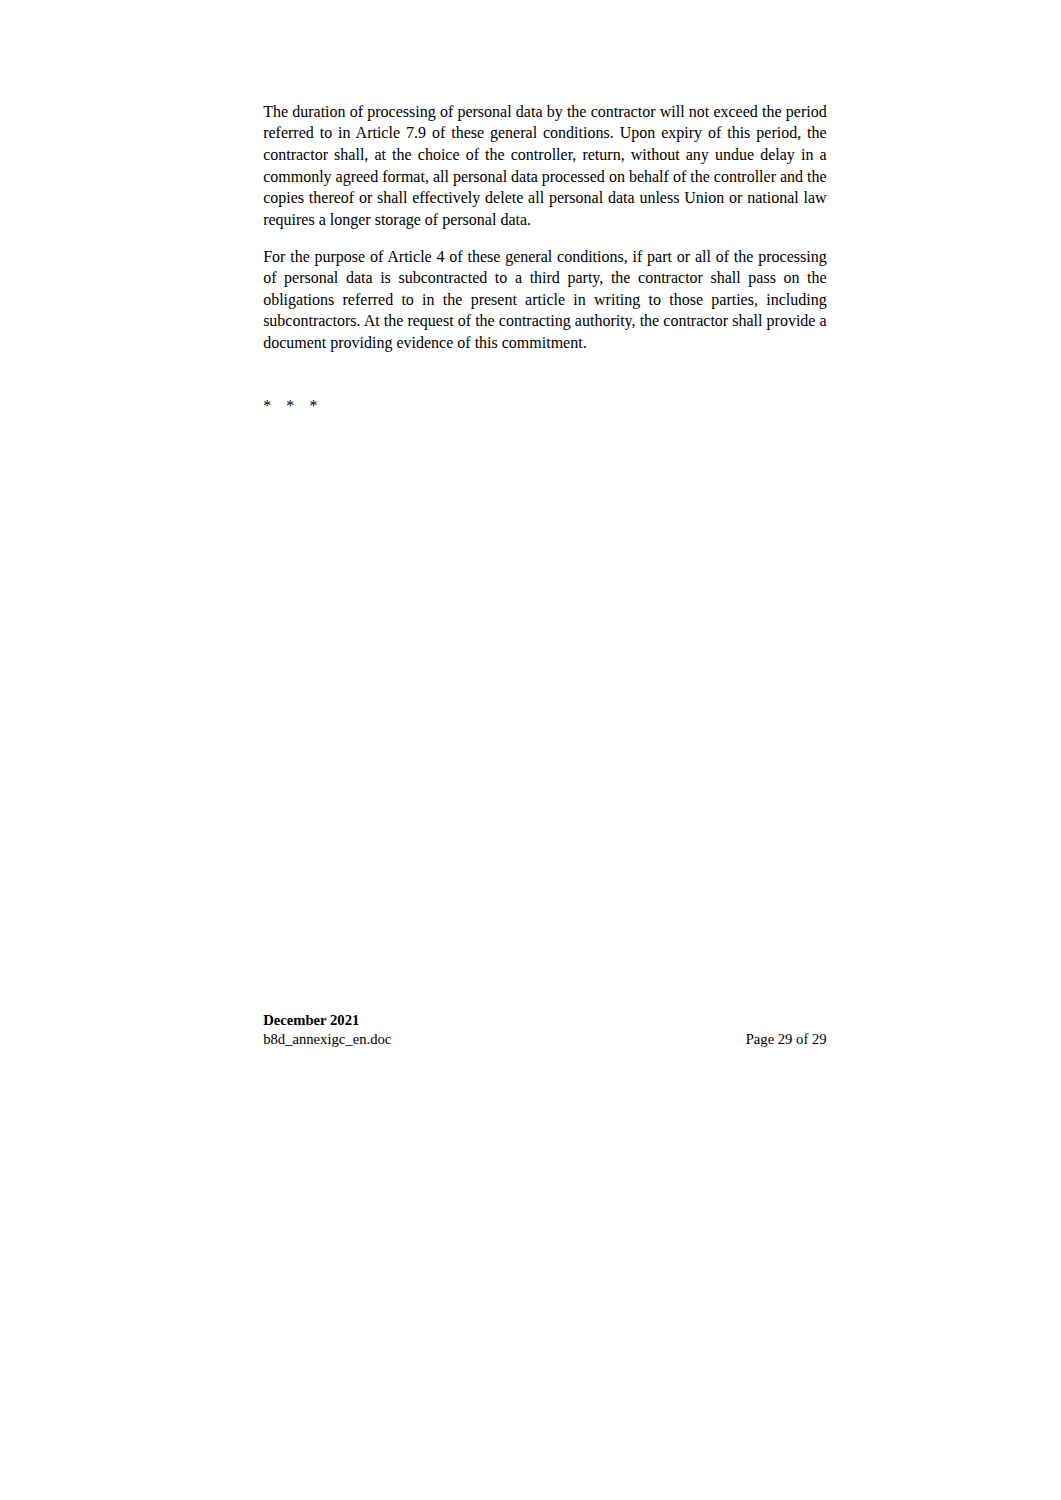The duration of processing of personal data by the contractor will not exceed the period referred to in Article 7.9 of these general conditions. Upon expiry of this period, the contractor shall, at the choice of the controller, return, without any undue delay in a commonly agreed format, all personal data processed on behalf of the controller and the copies thereof or shall effectively delete all personal data unless Union or national law requires a longer storage of personal data.
For the purpose of Article 4 of these general conditions, if part or all of the processing of personal data is subcontracted to a third party, the contractor shall pass on the obligations referred to in the present article in writing to those parties, including subcontractors. At the request of the contracting authority, the contractor shall provide a document providing evidence of this commitment.
* * *
December 2021
b8d_annexigc_en.doc
Page 29 of 29